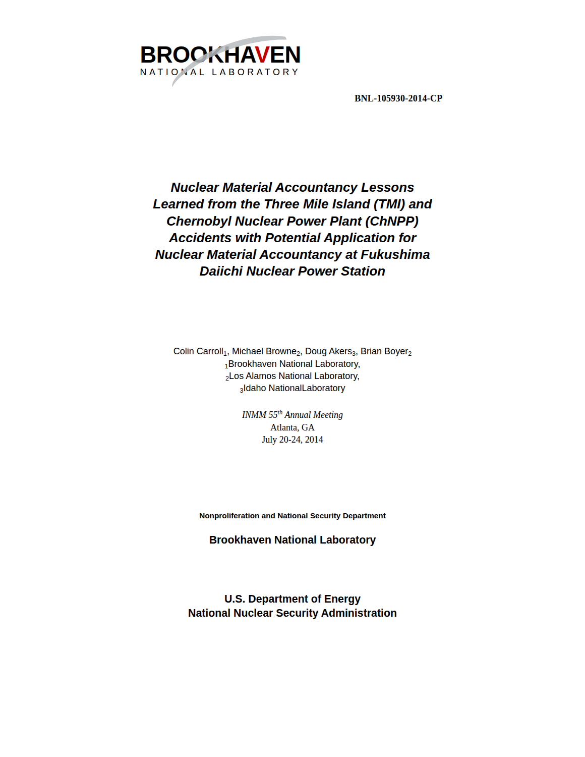BROOKHAVEN
NATIONAL LABORATORY
BNL-105930-2014-CP
Nuclear Material Accountancy Lessons Learned from the Three Mile Island (TMI) and Chernobyl Nuclear Power Plant (ChNPP) Accidents with Potential Application for Nuclear Material Accountancy at Fukushima Daiichi Nuclear Power Station
Colin Carroll1, Michael Browne2, Doug Akers3, Brian Boyer2
1Brookhaven National Laboratory,
2Los Alamos National Laboratory,
3Idaho NationalLaboratory
INMM 55th Annual Meeting
Atlanta, GA
July 20-24, 2014
Nonproliferation and National Security Department
Brookhaven National Laboratory
U.S. Department of Energy
National Nuclear Security Administration